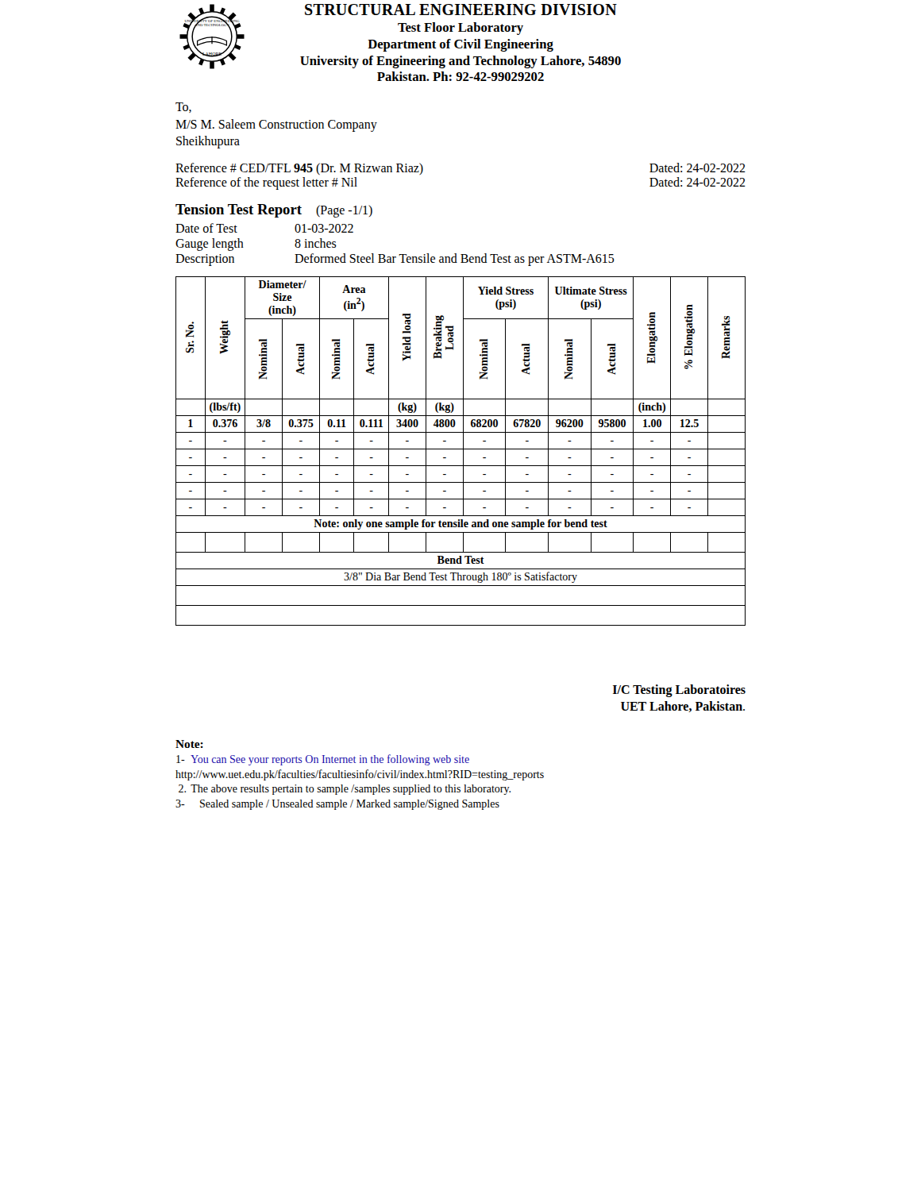LAHORE UNIVERSITY OF ENGINEERING AND TECHNOLOGY
STRUCTURAL ENGINEERING DIVISION
Test Floor Laboratory
Department of Civil Engineering
University of Engineering and Technology Lahore, 54890
Pakistan. Ph: 92-42-99029202
To,
M/S M. Saleem Construction Company
Sheikhupura
Reference # CED/TFL 945 (Dr. M Rizwan Riaz)
Dated: 24-02-2022
Reference of the request letter # Nil
Dated: 24-02-2022
Tension Test Report
(Page -1/1)
| Date of Test | 01-03-2022 |
| Gauge length | 8 inches |
| Description | Deformed Steel Bar Tensile and Bend Test as per ASTM-A615 |
| Sr. No. | Weight | Diameter/ Size (inch) | Area (in 2 ) | Yield load | Breaking Load | Yield Stress (psi) | Ultimate Stress (psi) | Elongation | % Elongation | Remarks |
| --- | --- | --- | --- | --- | --- | --- | --- | --- | --- | --- |
| Nominal | Actual | Nominal | Actual | Nominal | Actual | Nominal | Actual |
| | (lbs/ft) | | | | | (kg) | (kg) | | | | | (inch) | | |
| 1 | 0.376 | 3/8 | 0.375 | 0.11 | 0.111 | 3400 | 4800 | 68200 | 67820 | 96200 | 95800 | 1.00 | 12.5 | |
| - | - | - | - | - | - | - | - | - | - | - | - | - | - | |
| - | - | - | - | - | - | - | - | - | - | - | - | - | - | |
| - | - | - | - | - | - | - | - | - | - | - | - | - | - | |
| - | - | - | - | - | - | - | - | - | - | - | - | - | - | |
| - | - | - | - | - | - | - | - | - | - | - | - | - | - | |
| Note: only one sample for tensile and one sample for bend test |
| Bend Test |
| 3/8" Dia Bar Bend Test Through 180º is Satisfactory |
I/C Testing Laboratoires
UET Lahore, Pakistan.
Note:
1- You can See your reports On Internet in the following web site
http://www.uet.edu.pk/faculties/facultiesinfo/civil/index.html?RID=testing_reports
2. The above results pertain to sample /samples supplied to this laboratory.
3- Sealed sample / Unsealed sample / Marked sample/Signed Samples